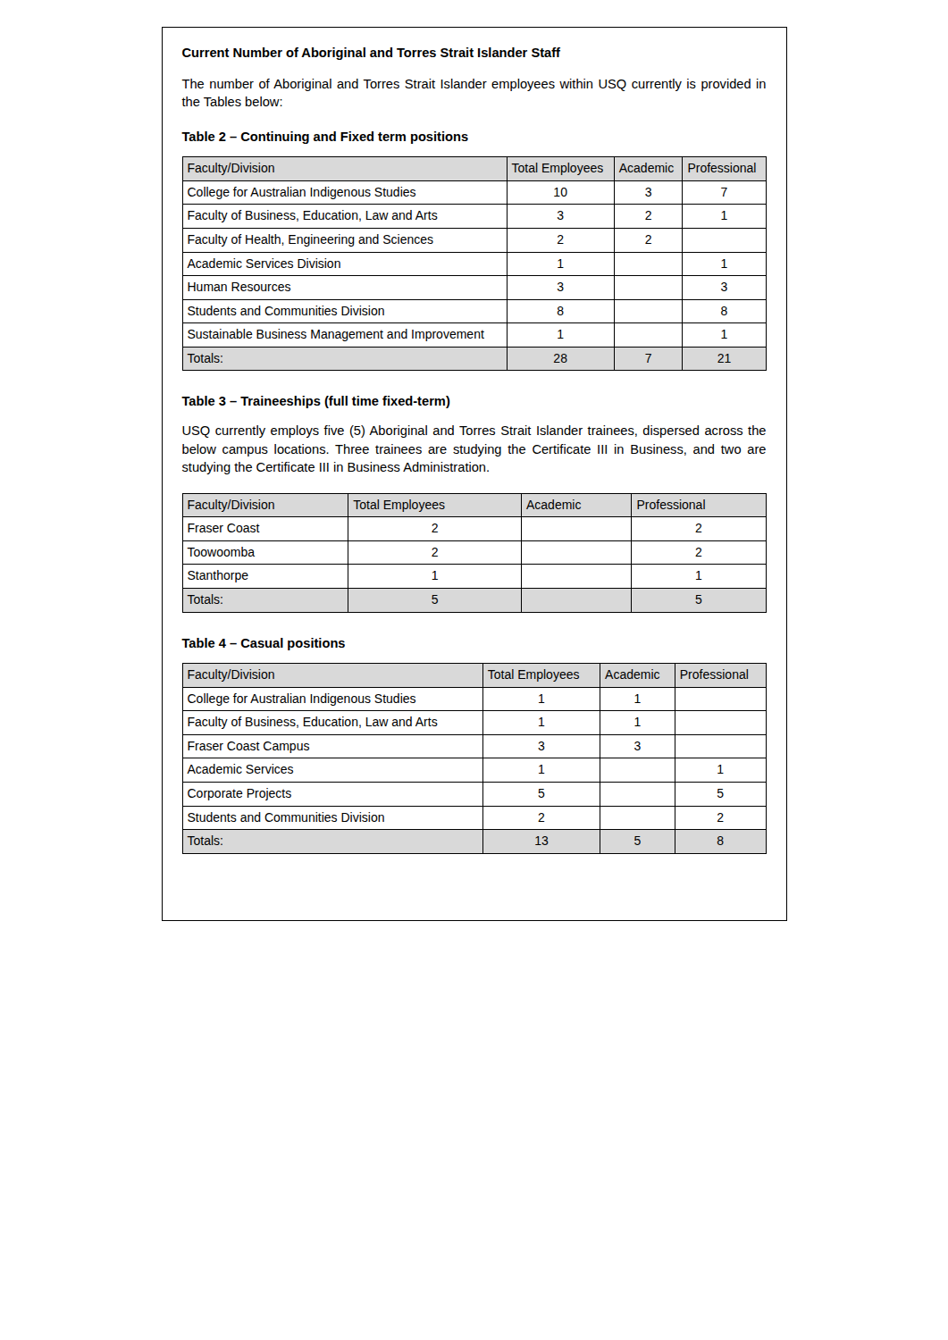Current Number of Aboriginal and Torres Strait Islander Staff
The number of Aboriginal and Torres Strait Islander employees within USQ currently is provided in the Tables below:
Table 2 – Continuing and Fixed term positions
| Faculty/Division | Total Employees | Academic | Professional |
| --- | --- | --- | --- |
| College for Australian Indigenous Studies | 10 | 3 | 7 |
| Faculty of Business, Education, Law and Arts | 3 | 2 | 1 |
| Faculty of Health, Engineering and Sciences | 2 | 2 | |
| Academic Services Division | 1 | | 1 |
| Human Resources | 3 | | 3 |
| Students and Communities Division | 8 | | 8 |
| Sustainable Business Management and Improvement | 1 | | 1 |
| Totals: | 28 | 7 | 21 |
Table 3 – Traineeships (full time fixed-term)
USQ currently employs five (5) Aboriginal and Torres Strait Islander trainees, dispersed across the below campus locations. Three trainees are studying the Certificate III in Business, and two are studying the Certificate III in Business Administration.
| Faculty/Division | Total Employees | Academic | Professional |
| --- | --- | --- | --- |
| Fraser Coast | 2 | | 2 |
| Toowoomba | 2 | | 2 |
| Stanthorpe | 1 | | 1 |
| Totals: | 5 | | 5 |
Table 4 – Casual positions
| Faculty/Division | Total Employees | Academic | Professional |
| --- | --- | --- | --- |
| College for Australian Indigenous Studies | 1 | 1 | |
| Faculty of Business, Education, Law and Arts | 1 | 1 | |
| Fraser Coast Campus | 3 | 3 | |
| Academic Services | 1 | | 1 |
| Corporate Projects | 5 | | 5 |
| Students and Communities Division | 2 | | 2 |
| Totals: | 13 | 5 | 8 |